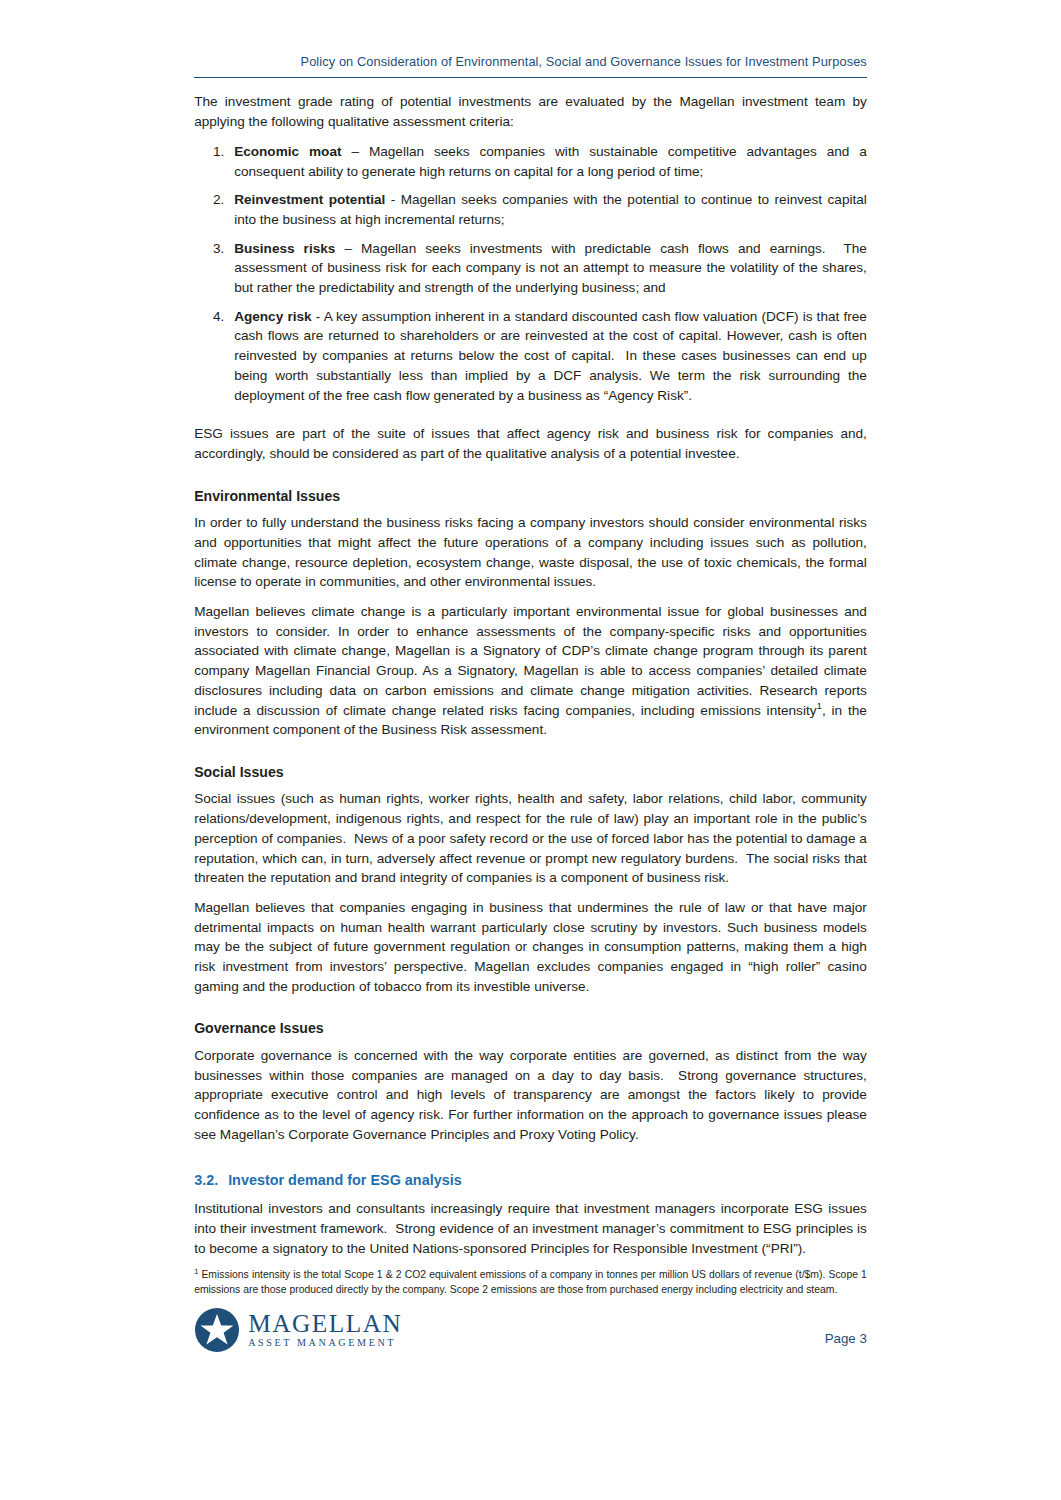Policy on Consideration of Environmental, Social and Governance Issues for Investment Purposes
The investment grade rating of potential investments are evaluated by the Magellan investment team by applying the following qualitative assessment criteria:
Economic moat – Magellan seeks companies with sustainable competitive advantages and a consequent ability to generate high returns on capital for a long period of time;
Reinvestment potential - Magellan seeks companies with the potential to continue to reinvest capital into the business at high incremental returns;
Business risks – Magellan seeks investments with predictable cash flows and earnings. The assessment of business risk for each company is not an attempt to measure the volatility of the shares, but rather the predictability and strength of the underlying business; and
Agency risk - A key assumption inherent in a standard discounted cash flow valuation (DCF) is that free cash flows are returned to shareholders or are reinvested at the cost of capital. However, cash is often reinvested by companies at returns below the cost of capital. In these cases businesses can end up being worth substantially less than implied by a DCF analysis. We term the risk surrounding the deployment of the free cash flow generated by a business as “Agency Risk”.
ESG issues are part of the suite of issues that affect agency risk and business risk for companies and, accordingly, should be considered as part of the qualitative analysis of a potential investee.
Environmental Issues
In order to fully understand the business risks facing a company investors should consider environmental risks and opportunities that might affect the future operations of a company including issues such as pollution, climate change, resource depletion, ecosystem change, waste disposal, the use of toxic chemicals, the formal license to operate in communities, and other environmental issues.
Magellan believes climate change is a particularly important environmental issue for global businesses and investors to consider. In order to enhance assessments of the company-specific risks and opportunities associated with climate change, Magellan is a Signatory of CDP’s climate change program through its parent company Magellan Financial Group. As a Signatory, Magellan is able to access companies’ detailed climate disclosures including data on carbon emissions and climate change mitigation activities. Research reports include a discussion of climate change related risks facing companies, including emissions intensity1, in the environment component of the Business Risk assessment.
Social Issues
Social issues (such as human rights, worker rights, health and safety, labor relations, child labor, community relations/development, indigenous rights, and respect for the rule of law) play an important role in the public’s perception of companies. News of a poor safety record or the use of forced labor has the potential to damage a reputation, which can, in turn, adversely affect revenue or prompt new regulatory burdens. The social risks that threaten the reputation and brand integrity of companies is a component of business risk.
Magellan believes that companies engaging in business that undermines the rule of law or that have major detrimental impacts on human health warrant particularly close scrutiny by investors. Such business models may be the subject of future government regulation or changes in consumption patterns, making them a high risk investment from investors’ perspective. Magellan excludes companies engaged in “high roller” casino gaming and the production of tobacco from its investible universe.
Governance Issues
Corporate governance is concerned with the way corporate entities are governed, as distinct from the way businesses within those companies are managed on a day to day basis. Strong governance structures, appropriate executive control and high levels of transparency are amongst the factors likely to provide confidence as to the level of agency risk. For further information on the approach to governance issues please see Magellan’s Corporate Governance Principles and Proxy Voting Policy.
3.2. Investor demand for ESG analysis
Institutional investors and consultants increasingly require that investment managers incorporate ESG issues into their investment framework. Strong evidence of an investment manager’s commitment to ESG principles is to become a signatory to the United Nations-sponsored Principles for Responsible Investment (“PRI”).
1 Emissions intensity is the total Scope 1 & 2 CO2 equivalent emissions of a company in tonnes per million US dollars of revenue (t/$m). Scope 1 emissions are those produced directly by the company. Scope 2 emissions are those from purchased energy including electricity and steam.
MAGELLAN ASSET MANAGEMENT
Page 3